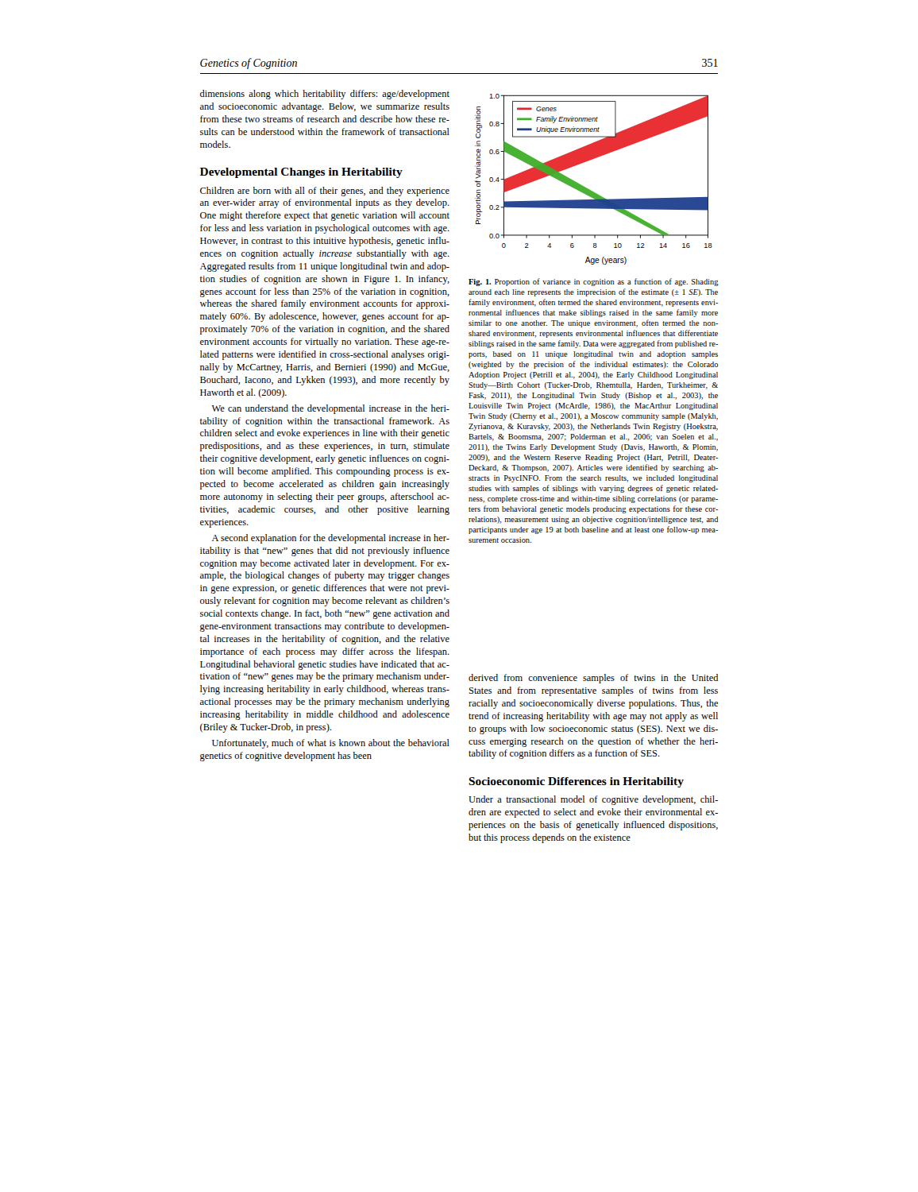Genetics of Cognition 351
dimensions along which heritability differs: age/development and socioeconomic advantage. Below, we summarize results from these two streams of research and describe how these results can be understood within the framework of transactional models.
Developmental Changes in Heritability
Children are born with all of their genes, and they experience an ever-wider array of environmental inputs as they develop. One might therefore expect that genetic variation will account for less and less variation in psychological outcomes with age. However, in contrast to this intuitive hypothesis, genetic influences on cognition actually increase substantially with age. Aggregated results from 11 unique longitudinal twin and adoption studies of cognition are shown in Figure 1. In infancy, genes account for less than 25% of the variation in cognition, whereas the shared family environment accounts for approximately 60%. By adolescence, however, genes account for approximately 70% of the variation in cognition, and the shared environment accounts for virtually no variation. These age-related patterns were identified in cross-sectional analyses originally by McCartney, Harris, and Bernieri (1990) and McGue, Bouchard, Iacono, and Lykken (1993), and more recently by Haworth et al. (2009).
We can understand the developmental increase in the heritability of cognition within the transactional framework. As children select and evoke experiences in line with their genetic predispositions, and as these experiences, in turn, stimulate their cognitive development, early genetic influences on cognition will become amplified. This compounding process is expected to become accelerated as children gain increasingly more autonomy in selecting their peer groups, afterschool activities, academic courses, and other positive learning experiences.
A second explanation for the developmental increase in heritability is that “new” genes that did not previously influence cognition may become activated later in development. For example, the biological changes of puberty may trigger changes in gene expression, or genetic differences that were not previously relevant for cognition may become relevant as children’s social contexts change. In fact, both “new” gene activation and gene-environment transactions may contribute to developmental increases in the heritability of cognition, and the relative importance of each process may differ across the lifespan. Longitudinal behavioral genetic studies have indicated that activation of “new” genes may be the primary mechanism underlying increasing heritability in early childhood, whereas transactional processes may be the primary mechanism underlying increasing heritability in middle childhood and adolescence (Briley & Tucker-Drob, in press).
Unfortunately, much of what is known about the behavioral genetics of cognitive development has been
1.0 0.8 0.6 0.4 0.2 0.0 0 2 4 6 8 10 12 14 16 18 Age (years) Proportion of Variance in Cognition Genes Family Environment Unique Environment
Fig. 1. Proportion of variance in cognition as a function of age. Shading around each line represents the imprecision of the estimate (± 1 SE). The family environment, often termed the shared environment, represents environmental influences that make siblings raised in the same family more similar to one another. The unique environment, often termed the nonshared environment, represents environmental influences that differentiate siblings raised in the same family. Data were aggregated from published reports, based on 11 unique longitudinal twin and adoption samples (weighted by the precision of the individual estimates): the Colorado Adoption Project (Petrill et al., 2004), the Early Childhood Longitudinal Study—Birth Cohort (Tucker-Drob, Rhemtulla, Harden, Turkheimer, & Fask, 2011), the Longitudinal Twin Study (Bishop et al., 2003), the Louisville Twin Project (McArdle, 1986), the MacArthur Longitudinal Twin Study (Cherny et al., 2001), a Moscow community sample (Malykh, Zyrianova, & Kuravsky, 2003), the Netherlands Twin Registry (Hoekstra, Bartels, & Boomsma, 2007; Polderman et al., 2006; van Soelen et al., 2011), the Twins Early Development Study (Davis, Haworth, & Plomin, 2009), and the Western Reserve Reading Project (Hart, Petrill, Deater-Deckard, & Thompson, 2007). Articles were identified by searching abstracts in PsycINFO. From the search results, we included longitudinal studies with samples of siblings with varying degrees of genetic relatedness, complete cross-time and within-time sibling correlations (or parameters from behavioral genetic models producing expectations for these correlations), measurement using an objective cognition/intelligence test, and participants under age 19 at both baseline and at least one follow-up measurement occasion.
derived from convenience samples of twins in the United States and from representative samples of twins from less racially and socioeconomically diverse populations. Thus, the trend of increasing heritability with age may not apply as well to groups with low socioeconomic status (SES). Next we discuss emerging research on the question of whether the heritability of cognition differs as a function of SES.
Socioeconomic Differences in Heritability
Under a transactional model of cognitive development, children are expected to select and evoke their environmental experiences on the basis of genetically influenced dispositions, but this process depends on the existence